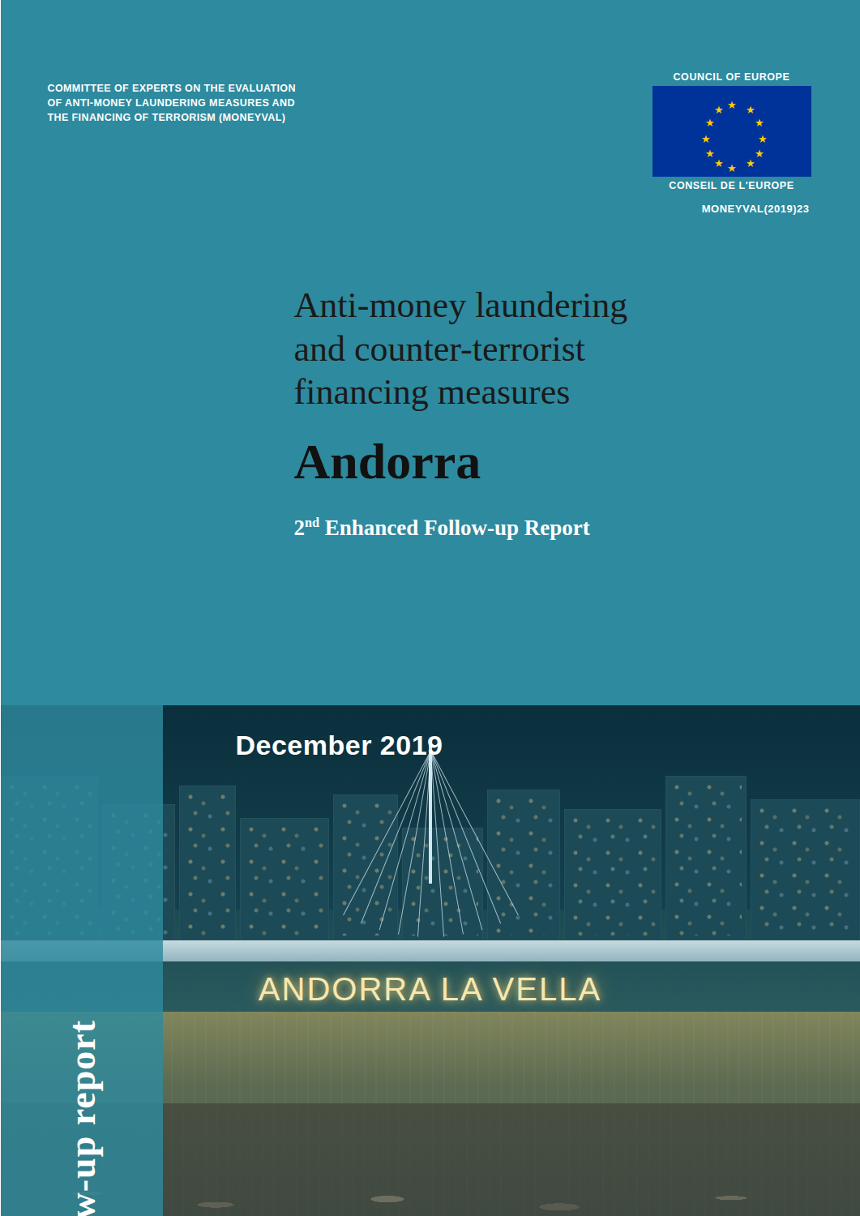Committee of Experts on the Evaluation
of Anti-Money Laundering Measures and
the Financing of Terrorism (MONEYVAL)
Council of Europe
★ ★ ★ ★ ★ ★ ★ ★ ★ ★ ★ ★
Conseil de l'Europe
MONEYVAL(2019)23
Anti-money laundering
and counter-terrorist
financing measures
Andorra
2nd Enhanced Follow-up Report
ANDORRA LA VELLA
Follow-up report
December 2019